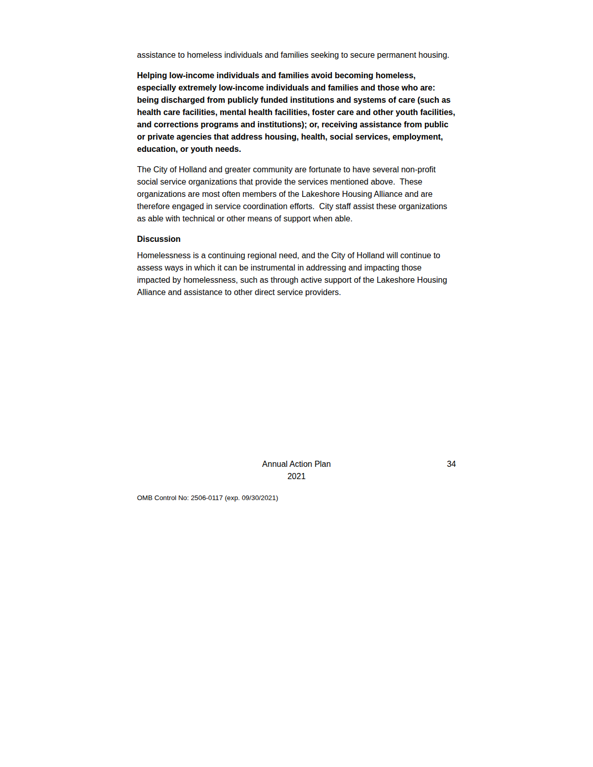assistance to homeless individuals and families seeking to secure permanent housing.
Helping low-income individuals and families avoid becoming homeless, especially extremely low-income individuals and families and those who are: being discharged from publicly funded institutions and systems of care (such as health care facilities, mental health facilities, foster care and other youth facilities, and corrections programs and institutions); or, receiving assistance from public or private agencies that address housing, health, social services, employment, education, or youth needs.
The City of Holland and greater community are fortunate to have several non-profit social service organizations that provide the services mentioned above. These organizations are most often members of the Lakeshore Housing Alliance and are therefore engaged in service coordination efforts. City staff assist these organizations as able with technical or other means of support when able.
Discussion
Homelessness is a continuing regional need, and the City of Holland will continue to assess ways in which it can be instrumental in addressing and impacting those impacted by homelessness, such as through active support of the Lakeshore Housing Alliance and assistance to other direct service providers.
Annual Action Plan
2021 34
OMB Control No: 2506-0117 (exp. 09/30/2021)